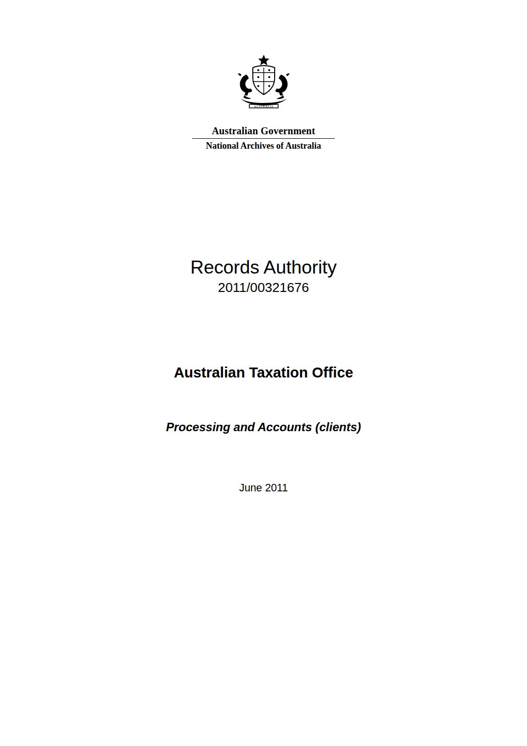AUSTRALIA
Australian Government
National Archives of Australia
Records Authority
2011/00321676
Australian Taxation Office
Processing and Accounts (clients)
June 2011